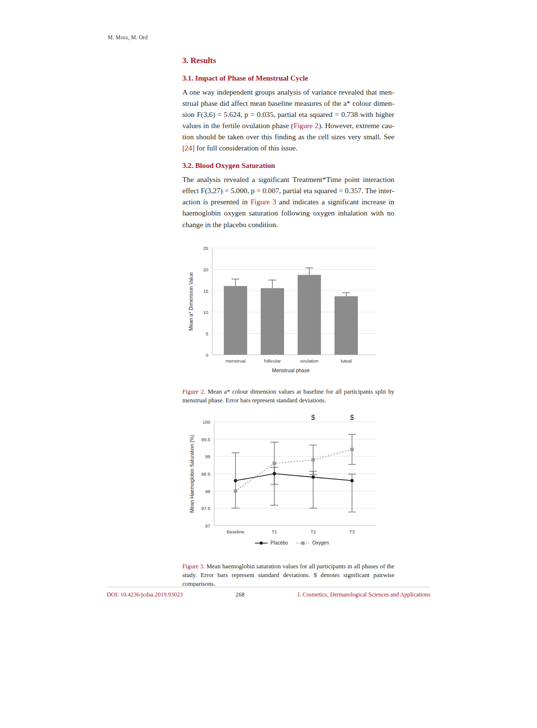M. Moss, M. Ord
3. Results
3.1. Impact of Phase of Menstrual Cycle
A one way independent groups analysis of variance revealed that menstrual phase did affect mean baseline measures of the a* colour dimension F(3,6) = 5.624, p = 0.035, partial eta squared = 0.738 with higher values in the fertile ovulation phase (Figure 2). However, extreme caution should be taken over this finding as the cell sizes very small. See [24] for full consideration of this issue.
3.2. Blood Oxygen Saturation
The analysis revealed a significant Treatment*Time point interaction effect F(3,27) = 5.000, p = 0.007, partial eta squared = 0.357. The interaction is presented in Figure 3 and indicates a significant increase in haemoglobin oxygen saturation following oxygen inhalation with no change in the placebo condition.
0 5 10 15 20 25 Mean a* Dimension Value menstrual follicular ovulation luteal Menstrual phase
Figure 2. Mean a* colour dimension values at baseline for all participants split by menstrual phase. Error bars represent standard deviations.
97 97.5 98 98.5 99 99.5 100 Mean Haemoglobin Saturation (%) $ $ Baseline T1 T2 T3 Placebo Oxygen
Figure 3. Mean haemoglobin saturation values for all participants in all phases of the study. Error bars represent standard deviations. $ denotes significant pairwise comparisons.
DOI: 10.4236/jcdsa.2019.93023
268
J. Cosmetics, Dermatological Sciences and Applications